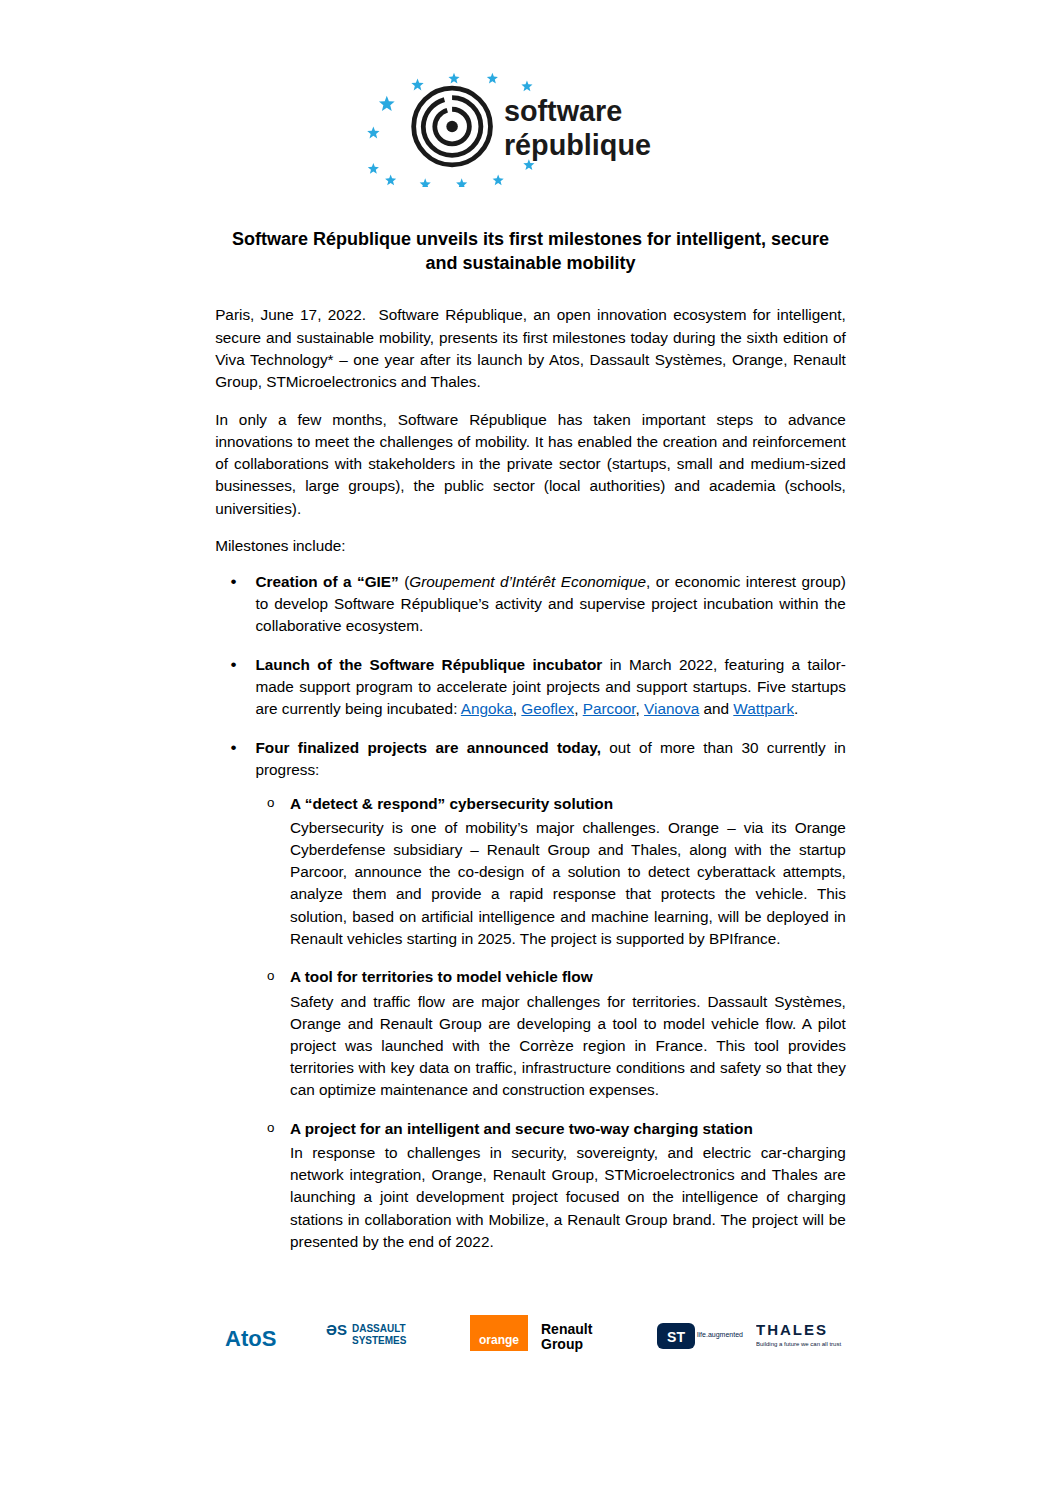software république
Software République unveils its first milestones for intelligent, secure and sustainable mobility
Paris, June 17, 2022. Software République, an open innovation ecosystem for intelligent, secure and sustainable mobility, presents its first milestones today during the sixth edition of Viva Technology* – one year after its launch by Atos, Dassault Systèmes, Orange, Renault Group, STMicroelectronics and Thales.
In only a few months, Software République has taken important steps to advance innovations to meet the challenges of mobility. It has enabled the creation and reinforcement of collaborations with stakeholders in the private sector (startups, small and medium-sized businesses, large groups), the public sector (local authorities) and academia (schools, universities).
Milestones include:
Creation of a “GIE” (Groupement d’Intérêt Economique, or economic interest group) to develop Software République’s activity and supervise project incubation within the collaborative ecosystem.
Launch of the Software République incubator in March 2022, featuring a tailor-made support program to accelerate joint projects and support startups. Five startups are currently being incubated: Angoka, Geoflex, Parcoor, Vianova and Wattpark.
Four finalized projects are announced today, out of more than 30 currently in progress:
A “detect & respond” cybersecurity solution Cybersecurity is one of mobility’s major challenges. Orange – via its Orange Cyberdefense subsidiary – Renault Group and Thales, along with the startup Parcoor, announce the co-design of a solution to detect cyberattack attempts, analyze them and provide a rapid response that protects the vehicle. This solution, based on artificial intelligence and machine learning, will be deployed in Renault vehicles starting in 2025. The project is supported by BPIfrance.
A tool for territories to model vehicle flow Safety and traffic flow are major challenges for territories. Dassault Systèmes, Orange and Renault Group are developing a tool to model vehicle flow. A pilot project was launched with the Corrèze region in France. This tool provides territories with key data on traffic, infrastructure conditions and safety so that they can optimize maintenance and construction expenses.
A project for an intelligent and secure two-way charging station In response to challenges in security, sovereignty, and electric car-charging network integration, Orange, Renault Group, STMicroelectronics and Thales are launching a joint development project focused on the intelligence of charging stations in collaboration with Mobilize, a Renault Group brand. The project will be presented by the end of 2022.
AtoS
ƏS DASSAULT SYSTEMES
orange
Renault Group
ST life.augmented
THALES Building a future we can all trust